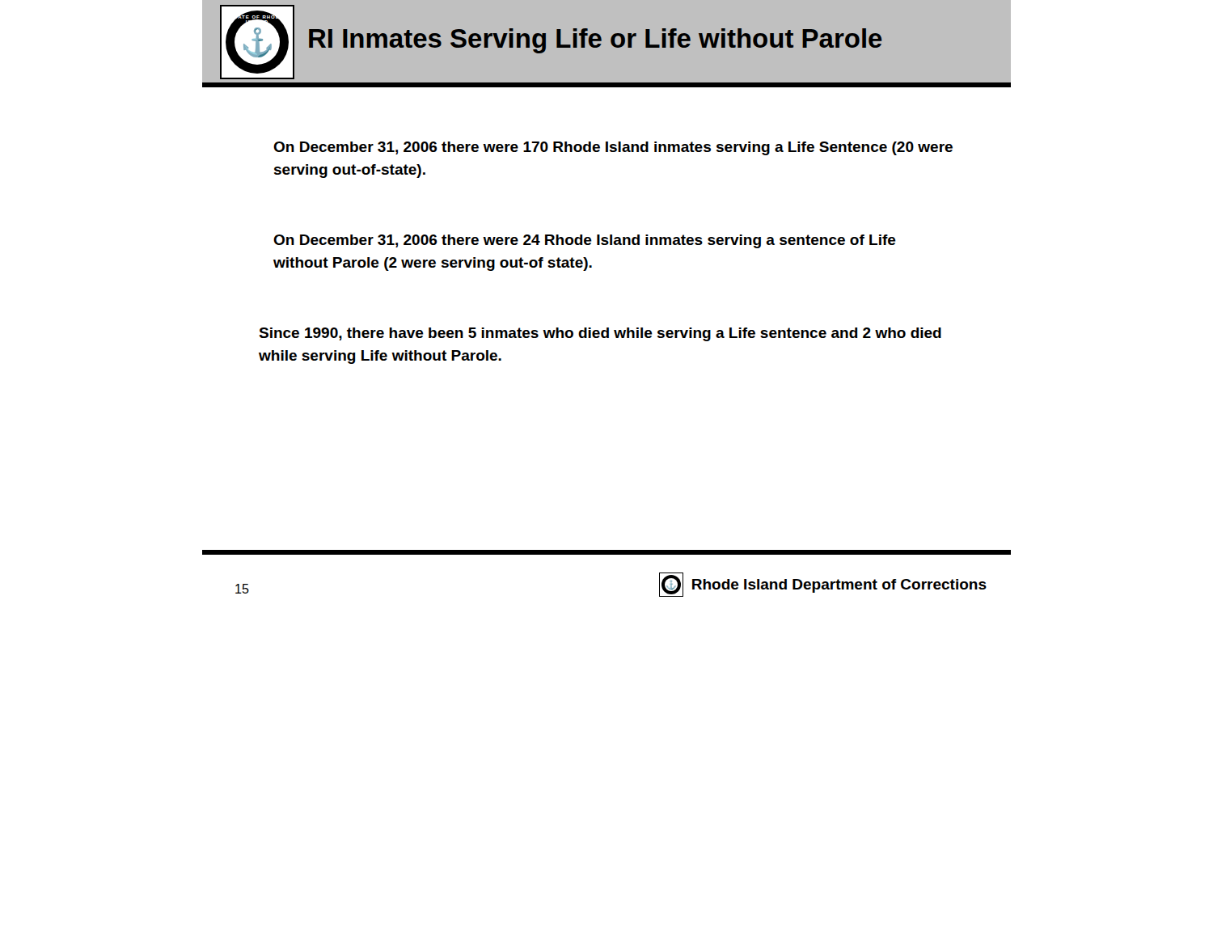STATE OF RHODE ISLAND
⚓
HOPE
RI Inmates Serving Life or Life without Parole
On December 31, 2006 there were 170 Rhode Island inmates serving a Life Sentence (20 were serving out-of-state).
On December 31, 2006 there were 24 Rhode Island inmates serving a sentence of Life without Parole (2 were serving out-of state).
Since 1990, there have been 5 inmates who died while serving a Life sentence and 2 who died while serving Life without Parole.
15
⚓
Rhode Island Department of Corrections